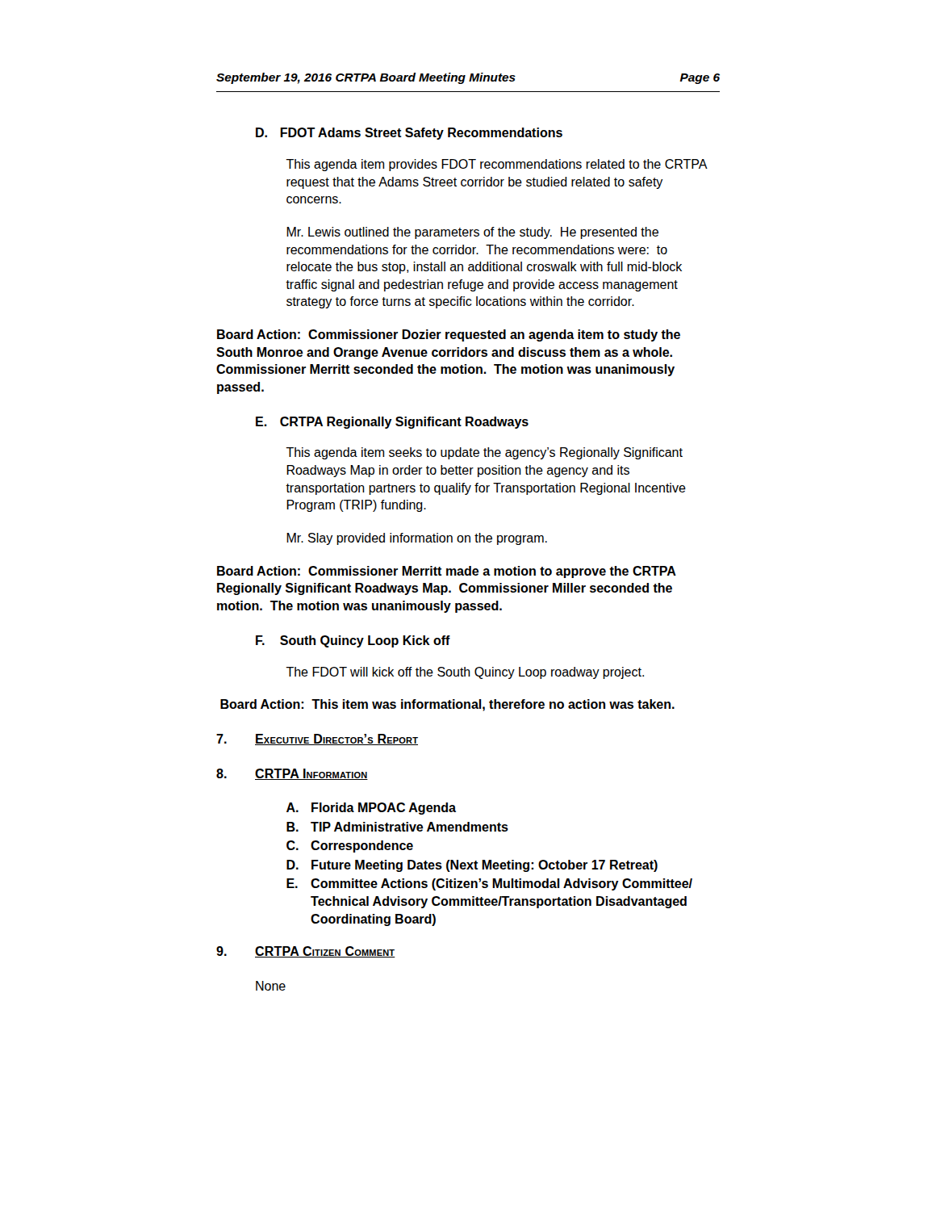September 19, 2016 CRTPA Board Meeting Minutes Page 6
D. FDOT Adams Street Safety Recommendations
This agenda item provides FDOT recommendations related to the CRTPA request that the Adams Street corridor be studied related to safety concerns.
Mr. Lewis outlined the parameters of the study. He presented the recommendations for the corridor. The recommendations were: to relocate the bus stop, install an additional croswalk with full mid-block traffic signal and pedestrian refuge and provide access management strategy to force turns at specific locations within the corridor.
Board Action: Commissioner Dozier requested an agenda item to study the South Monroe and Orange Avenue corridors and discuss them as a whole. Commissioner Merritt seconded the motion. The motion was unanimously passed.
E. CRTPA Regionally Significant Roadways
This agenda item seeks to update the agency’s Regionally Significant Roadways Map in order to better position the agency and its transportation partners to qualify for Transportation Regional Incentive Program (TRIP) funding.
Mr. Slay provided information on the program.
Board Action: Commissioner Merritt made a motion to approve the CRTPA Regionally Significant Roadways Map. Commissioner Miller seconded the motion. The motion was unanimously passed.
F. South Quincy Loop Kick off
The FDOT will kick off the South Quincy Loop roadway project.
Board Action: This item was informational, therefore no action was taken.
7. Executive Director’s Report
8. CRTPA Information
A. Florida MPOAC Agenda
B. TIP Administrative Amendments
C. Correspondence
D. Future Meeting Dates (Next Meeting: October 17 Retreat)
E. Committee Actions (Citizen’s Multimodal Advisory Committee/ Technical Advisory Committee/Transportation Disadvantaged Coordinating Board)
9. CRTPA Citizen Comment
None